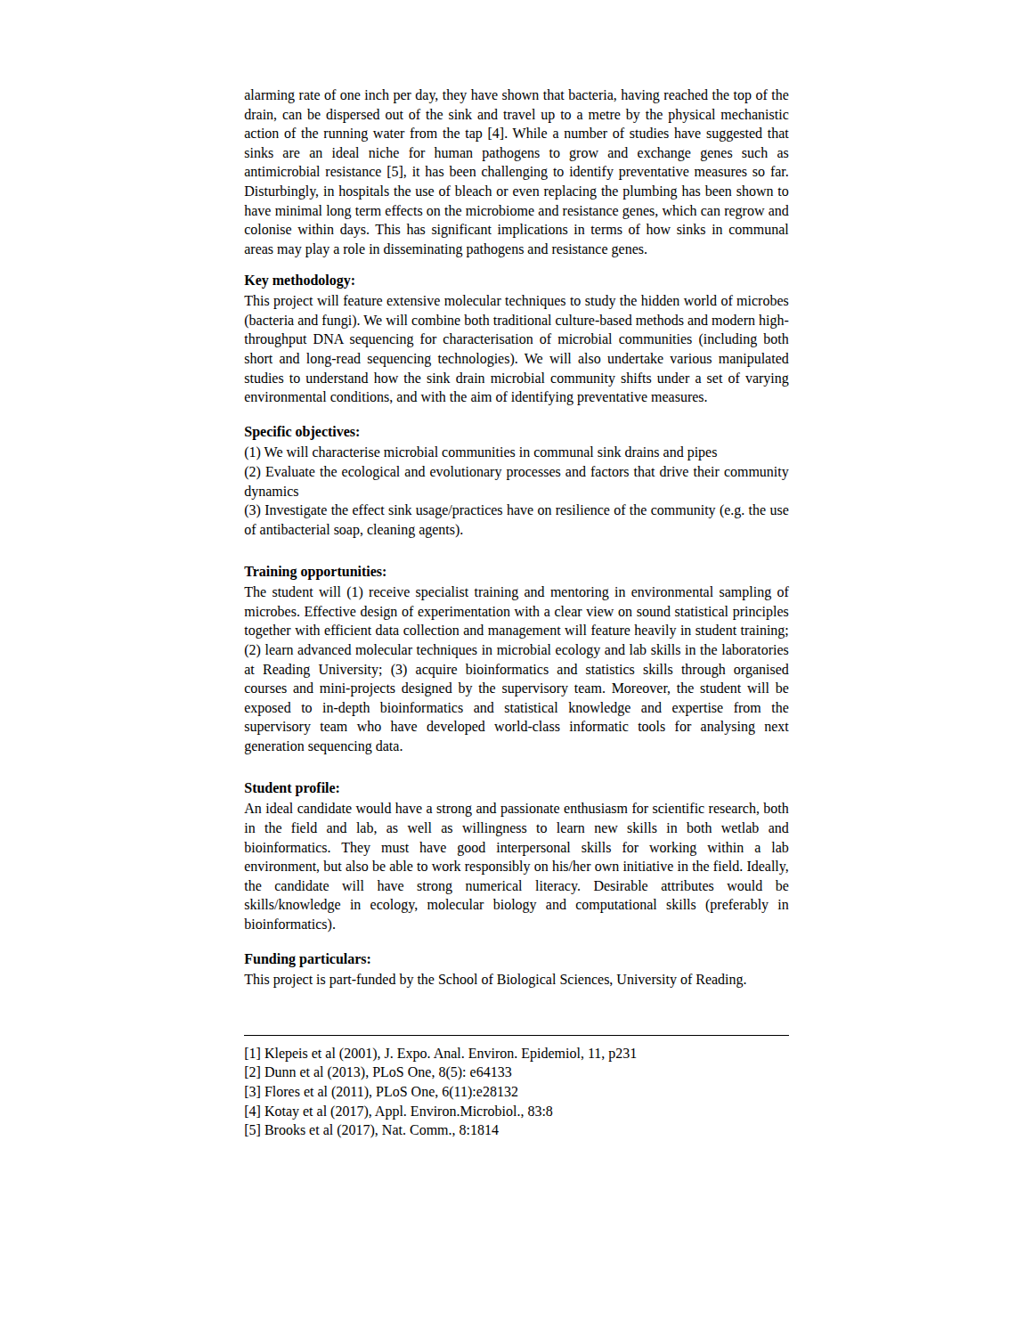alarming rate of one inch per day, they have shown that bacteria, having reached the top of the drain, can be dispersed out of the sink and travel up to a metre by the physical mechanistic action of the running water from the tap [4]. While a number of studies have suggested that sinks are an ideal niche for human pathogens to grow and exchange genes such as antimicrobial resistance [5], it has been challenging to identify preventative measures so far. Disturbingly, in hospitals the use of bleach or even replacing the plumbing has been shown to have minimal long term effects on the microbiome and resistance genes, which can regrow and colonise within days. This has significant implications in terms of how sinks in communal areas may play a role in disseminating pathogens and resistance genes.
Key methodology:
This project will feature extensive molecular techniques to study the hidden world of microbes (bacteria and fungi). We will combine both traditional culture-based methods and modern high-throughput DNA sequencing for characterisation of microbial communities (including both short and long-read sequencing technologies). We will also undertake various manipulated studies to understand how the sink drain microbial community shifts under a set of varying environmental conditions, and with the aim of identifying preventative measures.
Specific objectives:
(1) We will characterise microbial communities in communal sink drains and pipes
(2) Evaluate the ecological and evolutionary processes and factors that drive their community dynamics
(3) Investigate the effect sink usage/practices have on resilience of the community (e.g. the use of antibacterial soap, cleaning agents).
Training opportunities:
The student will (1) receive specialist training and mentoring in environmental sampling of microbes. Effective design of experimentation with a clear view on sound statistical principles together with efficient data collection and management will feature heavily in student training; (2) learn advanced molecular techniques in microbial ecology and lab skills in the laboratories at Reading University; (3) acquire bioinformatics and statistics skills through organised courses and mini-projects designed by the supervisory team. Moreover, the student will be exposed to in-depth bioinformatics and statistical knowledge and expertise from the supervisory team who have developed world-class informatic tools for analysing next generation sequencing data.
Student profile:
An ideal candidate would have a strong and passionate enthusiasm for scientific research, both in the field and lab, as well as willingness to learn new skills in both wetlab and bioinformatics. They must have good interpersonal skills for working within a lab environment, but also be able to work responsibly on his/her own initiative in the field. Ideally, the candidate will have strong numerical literacy. Desirable attributes would be skills/knowledge in ecology, molecular biology and computational skills (preferably in bioinformatics).
Funding particulars:
This project is part-funded by the School of Biological Sciences, University of Reading.
[1] Klepeis et al (2001), J. Expo. Anal. Environ. Epidemiol, 11, p231
[2] Dunn et al (2013), PLoS One, 8(5): e64133
[3] Flores et al (2011), PLoS One, 6(11):e28132
[4] Kotay et al (2017), Appl. Environ.Microbiol., 83:8
[5] Brooks et al (2017), Nat. Comm., 8:1814